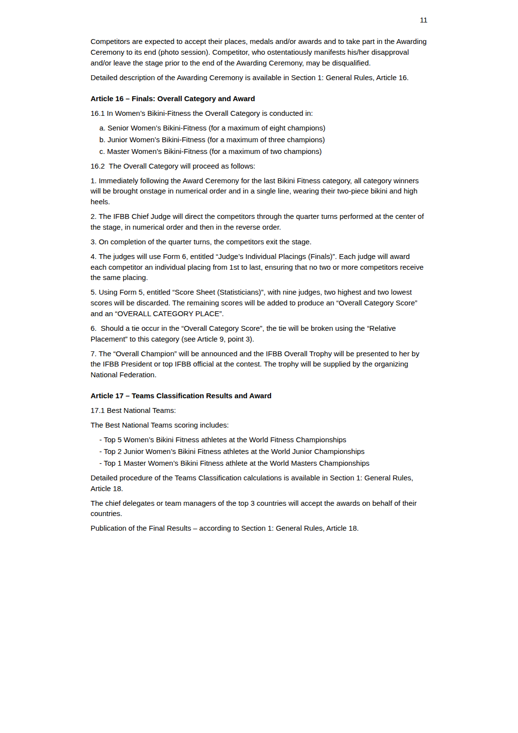11
Competitors are expected to accept their places, medals and/or awards and to take part in the Awarding Ceremony to its end (photo session). Competitor, who ostentatiously manifests his/her disapproval and/or leave the stage prior to the end of the Awarding Ceremony, may be disqualified.
Detailed description of the Awarding Ceremony is available in Section 1: General Rules, Article 16.
Article 16 – Finals: Overall Category and Award
16.1 In Women’s Bikini-Fitness the Overall Category is conducted in:
a. Senior Women’s Bikini-Fitness (for a maximum of eight champions)
b. Junior Women’s Bikini-Fitness (for a maximum of three champions)
c. Master Women’s Bikini-Fitness (for a maximum of two champions)
16.2 The Overall Category will proceed as follows:
1. Immediately following the Award Ceremony for the last Bikini Fitness category, all category winners will be brought onstage in numerical order and in a single line, wearing their two-piece bikini and high heels.
2. The IFBB Chief Judge will direct the competitors through the quarter turns performed at the center of the stage, in numerical order and then in the reverse order.
3. On completion of the quarter turns, the competitors exit the stage.
4. The judges will use Form 6, entitled “Judge’s Individual Placings (Finals)”. Each judge will award each competitor an individual placing from 1st to last, ensuring that no two or more competitors receive the same placing.
5. Using Form 5, entitled “Score Sheet (Statisticians)”, with nine judges, two highest and two lowest scores will be discarded. The remaining scores will be added to produce an “Overall Category Score” and an “OVERALL CATEGORY PLACE”.
6. Should a tie occur in the “Overall Category Score”, the tie will be broken using the “Relative Placement” to this category (see Article 9, point 3).
7. The “Overall Champion” will be announced and the IFBB Overall Trophy will be presented to her by the IFBB President or top IFBB official at the contest. The trophy will be supplied by the organizing National Federation.
Article 17 – Teams Classification Results and Award
17.1 Best National Teams:
The Best National Teams scoring includes:
Top 5 Women’s Bikini Fitness athletes at the World Fitness Championships
Top 2 Junior Women’s Bikini Fitness athletes at the World Junior Championships
Top 1 Master Women’s Bikini Fitness athlete at the World Masters Championships
Detailed procedure of the Teams Classification calculations is available in Section 1: General Rules, Article 18.
The chief delegates or team managers of the top 3 countries will accept the awards on behalf of their countries.
Publication of the Final Results – according to Section 1: General Rules, Article 18.